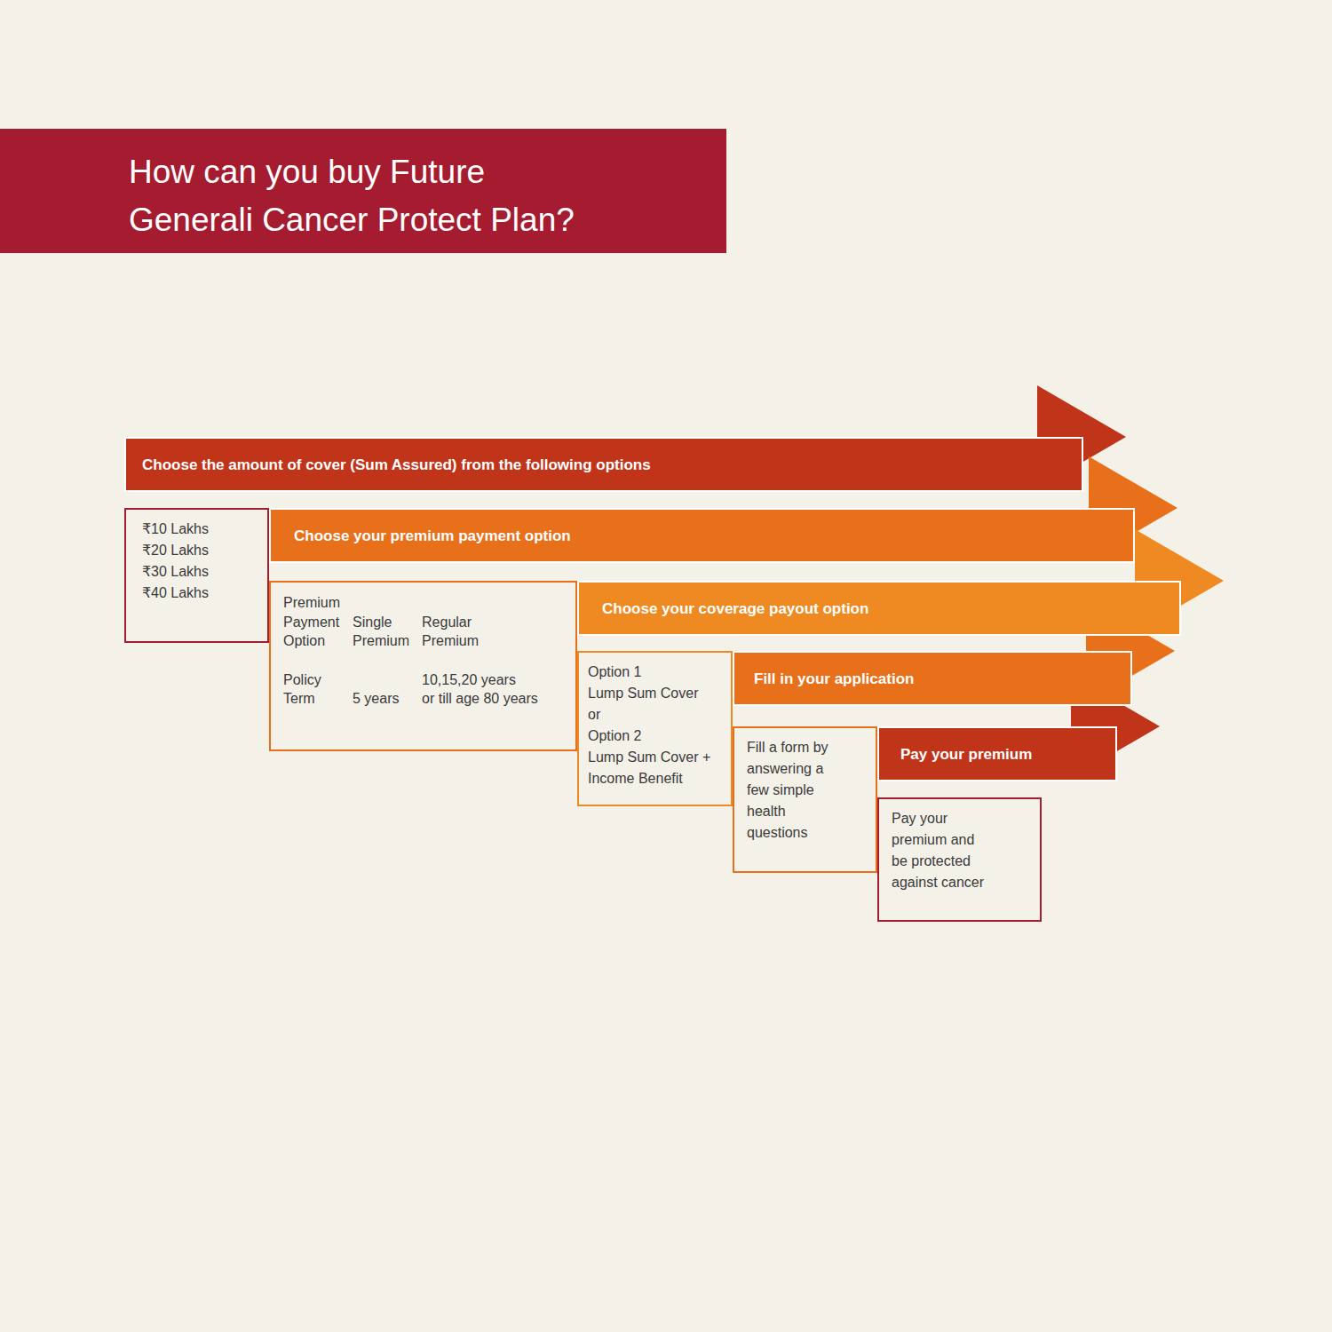How can you buy Future
Generali Cancer Protect Plan?
Choose the amount of cover (Sum Assured) from the following options
Choose your premium payment option
Choose your coverage payout option
Fill in your application
Pay your premium
₹10 Lakhs
₹20 Lakhs
₹30 Lakhs
₹40 Lakhs
| Premium Payment Option | Single Premium | Regular Premium |
| Policy Term | 5 years | 10,15,20 years or till age 80 years |
Option 1
Lump Sum Cover
or
Option 2
Lump Sum Cover +
Income Benefit
Fill a form by
answering a
few simple
health
questions
Pay your
premium and
be protected
against cancer